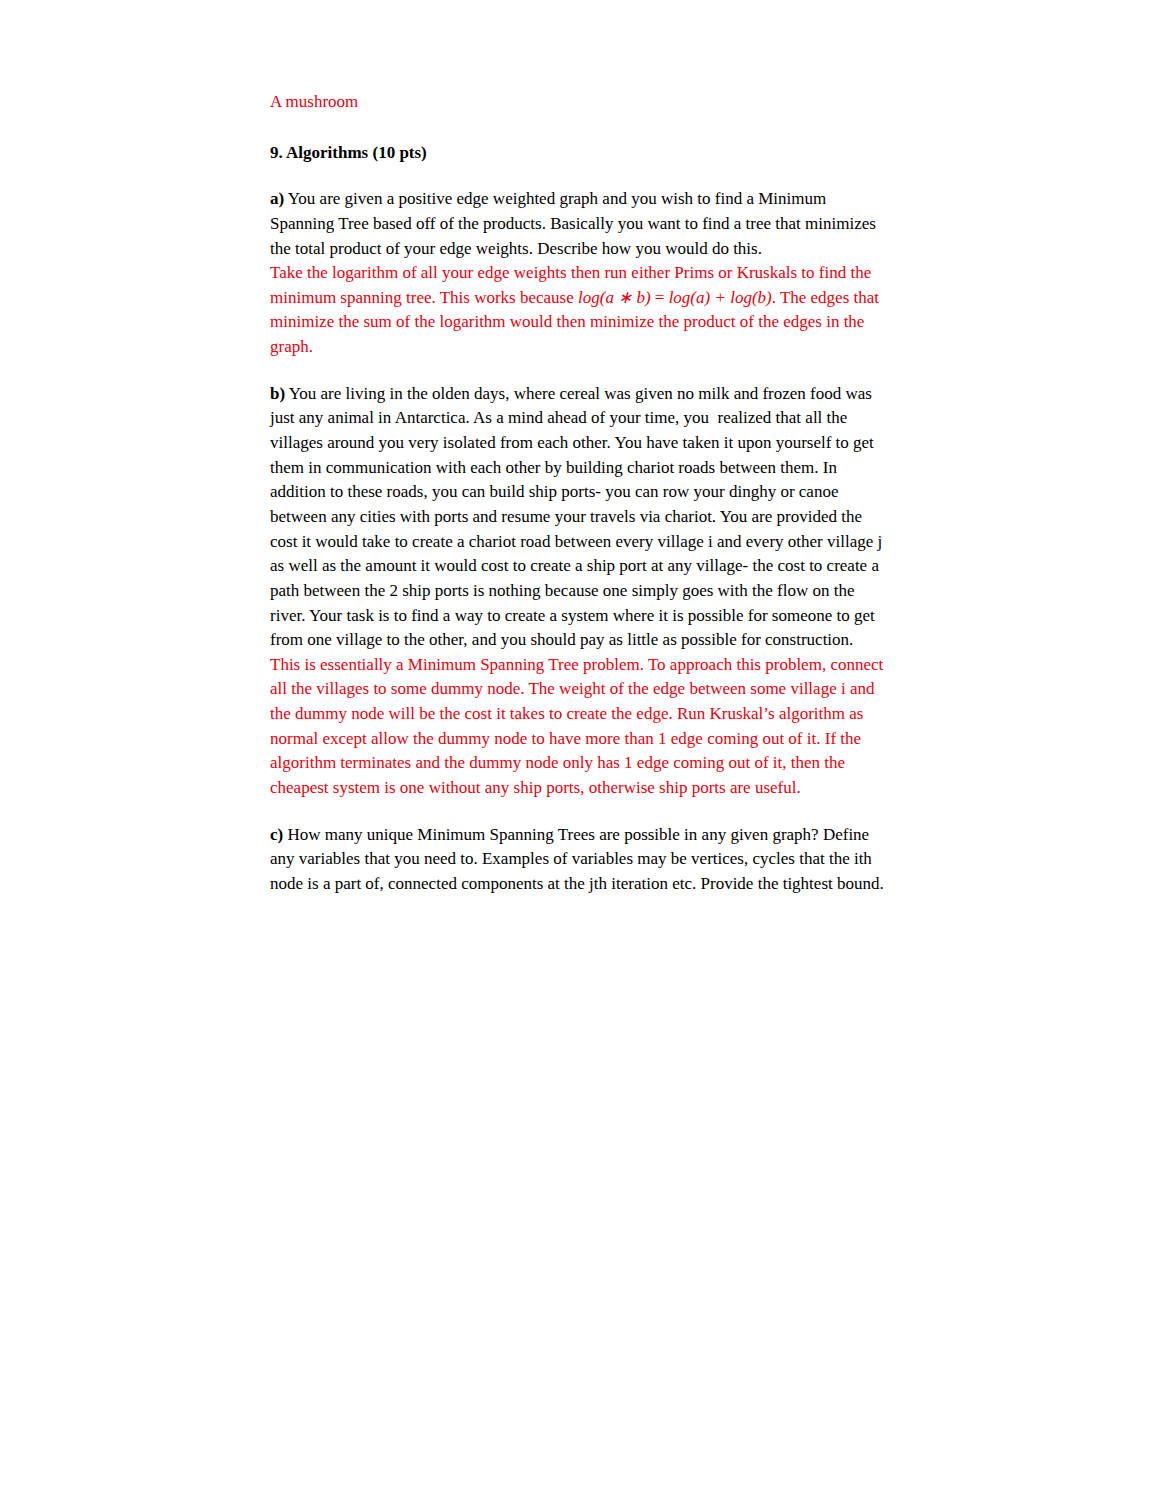A mushroom
9. Algorithms (10 pts)
a) You are given a positive edge weighted graph and you wish to find a Minimum Spanning Tree based off of the products. Basically you want to find a tree that minimizes the total product of your edge weights. Describe how you would do this.
Take the logarithm of all your edge weights then run either Prims or Kruskals to find the minimum spanning tree. This works because log(a ∗ b) = log(a) + log(b). The edges that minimize the sum of the logarithm would then minimize the product of the edges in the graph.
b) You are living in the olden days, where cereal was given no milk and frozen food was just any animal in Antarctica. As a mind ahead of your time, you realized that all the villages around you very isolated from each other. You have taken it upon yourself to get them in communication with each other by building chariot roads between them. In addition to these roads, you can build ship ports- you can row your dinghy or canoe between any cities with ports and resume your travels via chariot. You are provided the cost it would take to create a chariot road between every village i and every other village j as well as the amount it would cost to create a ship port at any village- the cost to create a path between the 2 ship ports is nothing because one simply goes with the flow on the river. Your task is to find a way to create a system where it is possible for someone to get from one village to the other, and you should pay as little as possible for construction.
This is essentially a Minimum Spanning Tree problem. To approach this problem, connect all the villages to some dummy node. The weight of the edge between some village i and the dummy node will be the cost it takes to create the edge. Run Kruskal’s algorithm as normal except allow the dummy node to have more than 1 edge coming out of it. If the algorithm terminates and the dummy node only has 1 edge coming out of it, then the cheapest system is one without any ship ports, otherwise ship ports are useful.
c) How many unique Minimum Spanning Trees are possible in any given graph? Define any variables that you need to. Examples of variables may be vertices, cycles that the ith node is a part of, connected components at the jth iteration etc. Provide the tightest bound.